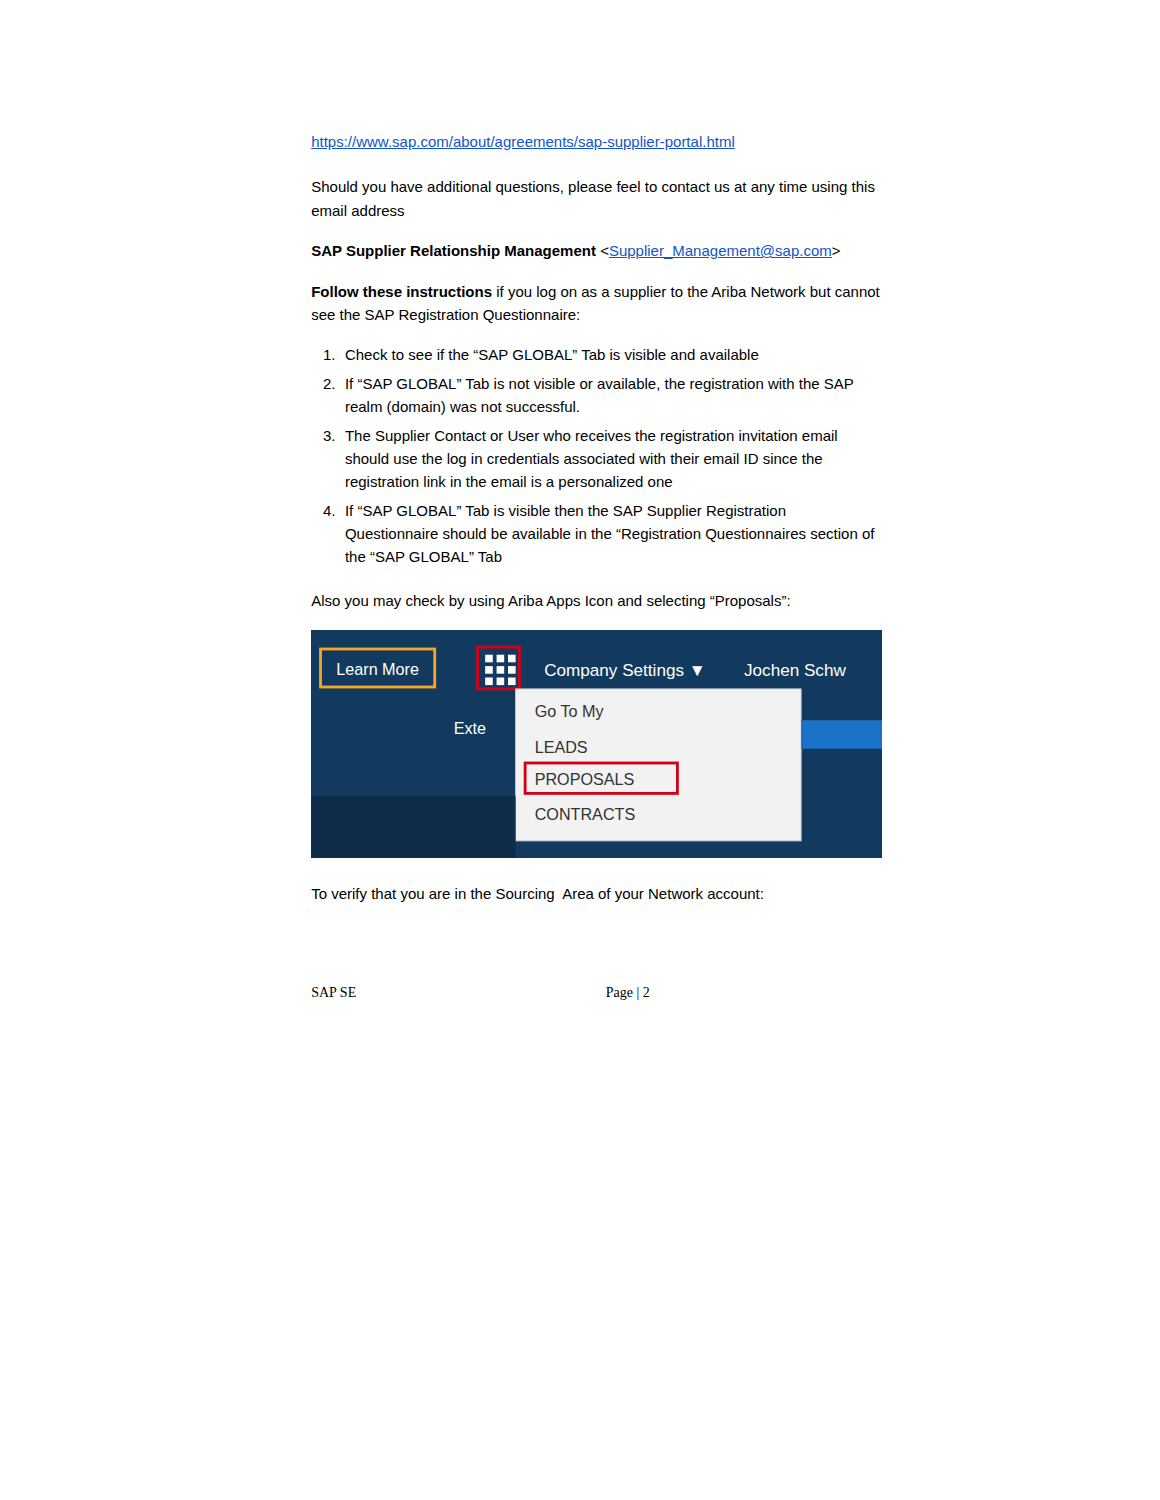https://www.sap.com/about/agreements/sap-supplier-portal.html
Should you have additional questions, please feel to contact us at any time using this email address
SAP Supplier Relationship Management <Supplier_Management@sap.com>
Follow these instructions if you log on as a supplier to the Ariba Network but cannot see the SAP Registration Questionnaire:
Check to see if the “SAP GLOBAL” Tab is visible and available
If “SAP GLOBAL” Tab is not visible or available, the registration with the SAP realm (domain) was not successful.
The Supplier Contact or User who receives the registration invitation email should use the log in credentials associated with their email ID since the registration link in the email is a personalized one
If “SAP GLOBAL” Tab is visible then the SAP Supplier Registration Questionnaire should be available in the “Registration Questionnaires section of the “SAP GLOBAL” Tab
Also you may check by using Ariba Apps Icon and selecting “Proposals”:
To verify that you are in the Sourcing Area of your Network account:
SAP SE Page | 2